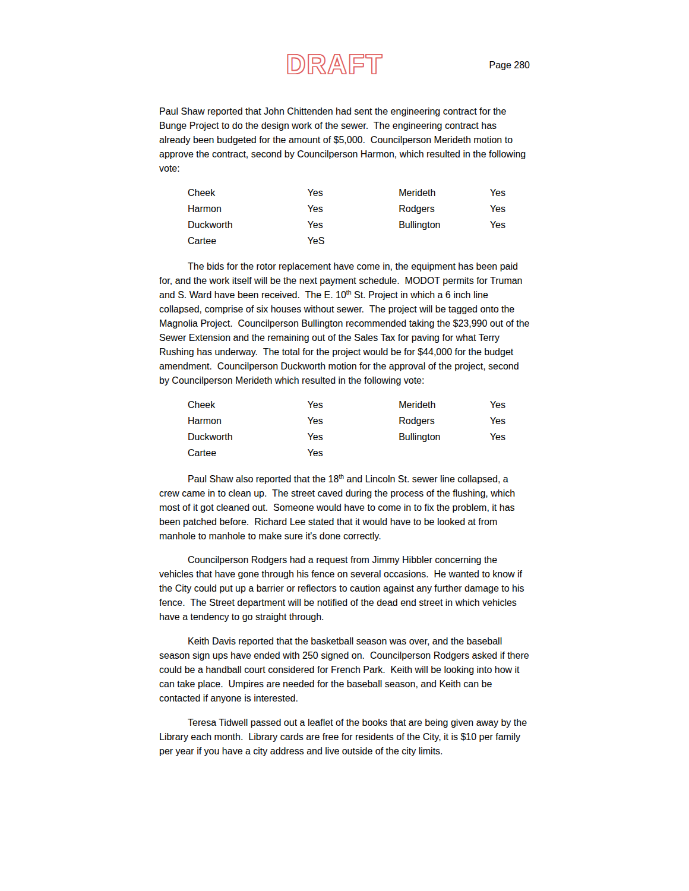DRAFT
Page 280
Paul Shaw reported that John Chittenden had sent the engineering contract for the Bunge Project to do the design work of the sewer. The engineering contract has already been budgeted for the amount of $5,000. Councilperson Merideth motion to approve the contract, second by Councilperson Harmon, which resulted in the following vote:
| Cheek | Yes | Merideth | Yes |
| Harmon | Yes | Rodgers | Yes |
| Duckworth | Yes | Bullington | Yes |
| Cartee | YeS | | |
The bids for the rotor replacement have come in, the equipment has been paid for, and the work itself will be the next payment schedule. MODOT permits for Truman and S. Ward have been received. The E. 10th St. Project in which a 6 inch line collapsed, comprise of six houses without sewer. The project will be tagged onto the Magnolia Project. Councilperson Bullington recommended taking the $23,990 out of the Sewer Extension and the remaining out of the Sales Tax for paving for what Terry Rushing has underway. The total for the project would be for $44,000 for the budget amendment. Councilperson Duckworth motion for the approval of the project, second by Councilperson Merideth which resulted in the following vote:
| Cheek | Yes | Merideth | Yes |
| Harmon | Yes | Rodgers | Yes |
| Duckworth | Yes | Bullington | Yes |
| Cartee | Yes | | |
Paul Shaw also reported that the 18th and Lincoln St. sewer line collapsed, a crew came in to clean up. The street caved during the process of the flushing, which most of it got cleaned out. Someone would have to come in to fix the problem, it has been patched before. Richard Lee stated that it would have to be looked at from manhole to manhole to make sure it's done correctly.
Councilperson Rodgers had a request from Jimmy Hibbler concerning the vehicles that have gone through his fence on several occasions. He wanted to know if the City could put up a barrier or reflectors to caution against any further damage to his fence. The Street department will be notified of the dead end street in which vehicles have a tendency to go straight through.
Keith Davis reported that the basketball season was over, and the baseball season sign ups have ended with 250 signed on. Councilperson Rodgers asked if there could be a handball court considered for French Park. Keith will be looking into how it can take place. Umpires are needed for the baseball season, and Keith can be contacted if anyone is interested.
Teresa Tidwell passed out a leaflet of the books that are being given away by the Library each month. Library cards are free for residents of the City, it is $10 per family per year if you have a city address and live outside of the city limits.